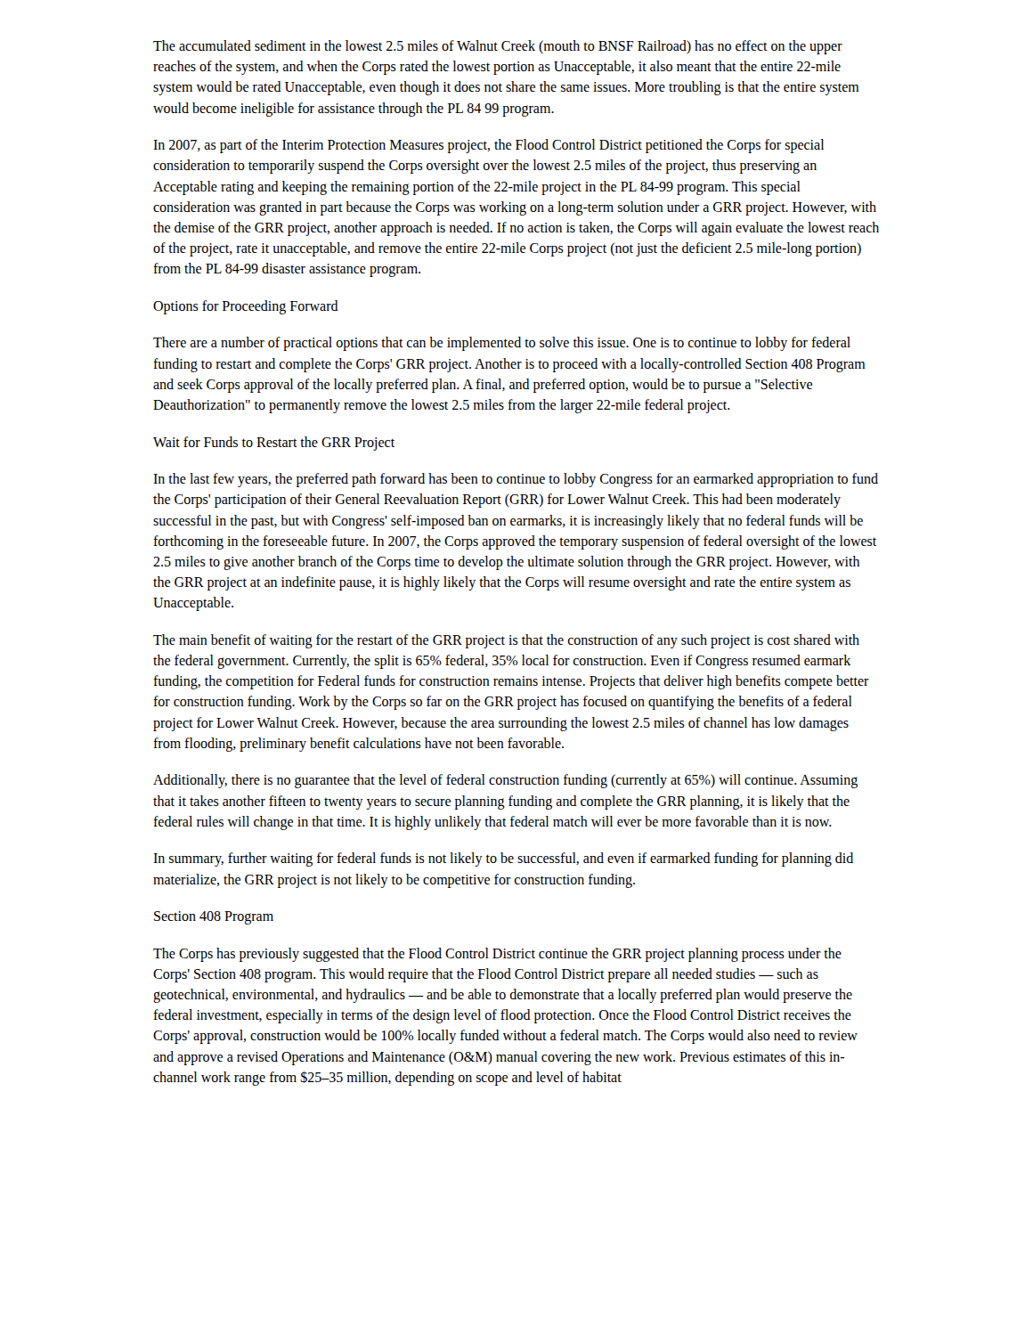The accumulated sediment in the lowest 2.5 miles of Walnut Creek (mouth to BNSF Railroad) has no effect on the upper reaches of the system, and when the Corps rated the lowest portion as Unacceptable, it also meant that the entire 22-mile system would be rated Unacceptable, even though it does not share the same issues. More troubling is that the entire system would become ineligible for assistance through the PL 84 99 program.
In 2007, as part of the Interim Protection Measures project, the Flood Control District petitioned the Corps for special consideration to temporarily suspend the Corps oversight over the lowest 2.5 miles of the project, thus preserving an Acceptable rating and keeping the remaining portion of the 22-mile project in the PL 84-99 program. This special consideration was granted in part because the Corps was working on a long-term solution under a GRR project. However, with the demise of the GRR project, another approach is needed. If no action is taken, the Corps will again evaluate the lowest reach of the project, rate it unacceptable, and remove the entire 22-mile Corps project (not just the deficient 2.5 mile-long portion) from the PL 84-99 disaster assistance program.
Options for Proceeding Forward
There are a number of practical options that can be implemented to solve this issue. One is to continue to lobby for federal funding to restart and complete the Corps' GRR project. Another is to proceed with a locally-controlled Section 408 Program and seek Corps approval of the locally preferred plan. A final, and preferred option, would be to pursue a "Selective Deauthorization" to permanently remove the lowest 2.5 miles from the larger 22-mile federal project.
Wait for Funds to Restart the GRR Project
In the last few years, the preferred path forward has been to continue to lobby Congress for an earmarked appropriation to fund the Corps' participation of their General Reevaluation Report (GRR) for Lower Walnut Creek. This had been moderately successful in the past, but with Congress' self-imposed ban on earmarks, it is increasingly likely that no federal funds will be forthcoming in the foreseeable future. In 2007, the Corps approved the temporary suspension of federal oversight of the lowest 2.5 miles to give another branch of the Corps time to develop the ultimate solution through the GRR project. However, with the GRR project at an indefinite pause, it is highly likely that the Corps will resume oversight and rate the entire system as Unacceptable.
The main benefit of waiting for the restart of the GRR project is that the construction of any such project is cost shared with the federal government. Currently, the split is 65% federal, 35% local for construction. Even if Congress resumed earmark funding, the competition for Federal funds for construction remains intense. Projects that deliver high benefits compete better for construction funding. Work by the Corps so far on the GRR project has focused on quantifying the benefits of a federal project for Lower Walnut Creek. However, because the area surrounding the lowest 2.5 miles of channel has low damages from flooding, preliminary benefit calculations have not been favorable.
Additionally, there is no guarantee that the level of federal construction funding (currently at 65%) will continue. Assuming that it takes another fifteen to twenty years to secure planning funding and complete the GRR planning, it is likely that the federal rules will change in that time. It is highly unlikely that federal match will ever be more favorable than it is now.
In summary, further waiting for federal funds is not likely to be successful, and even if earmarked funding for planning did materialize, the GRR project is not likely to be competitive for construction funding.
Section 408 Program
The Corps has previously suggested that the Flood Control District continue the GRR project planning process under the Corps' Section 408 program. This would require that the Flood Control District prepare all needed studies — such as geotechnical, environmental, and hydraulics — and be able to demonstrate that a locally preferred plan would preserve the federal investment, especially in terms of the design level of flood protection. Once the Flood Control District receives the Corps' approval, construction would be 100% locally funded without a federal match. The Corps would also need to review and approve a revised Operations and Maintenance (O&M) manual covering the new work. Previous estimates of this in-channel work range from $25–35 million, depending on scope and level of habitat